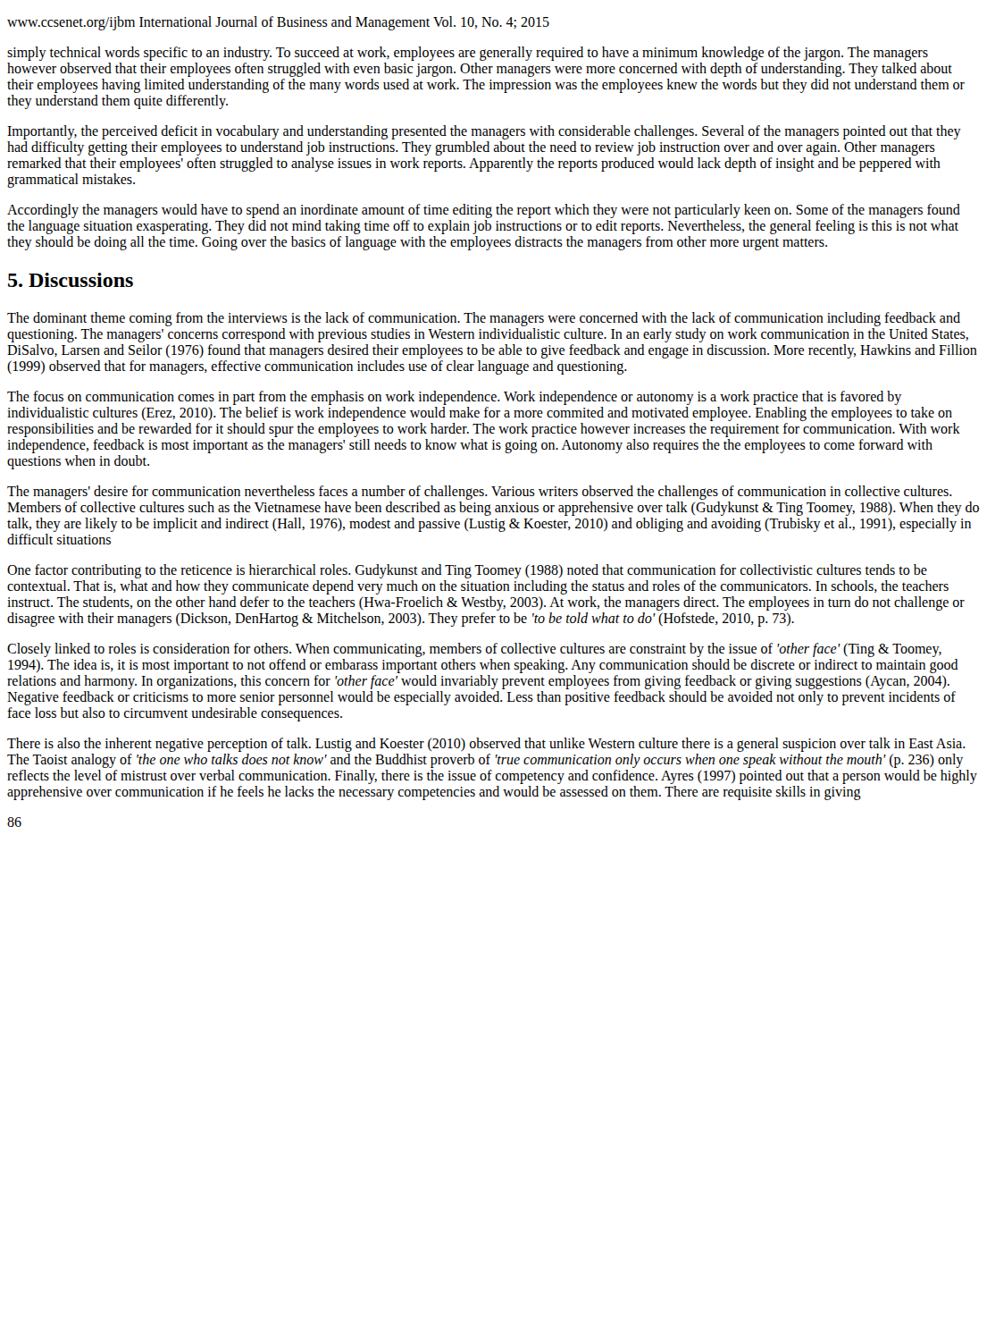www.ccsenet.org/ijbm International Journal of Business and Management Vol. 10, No. 4; 2015
simply technical words specific to an industry. To succeed at work, employees are generally required to have a minimum knowledge of the jargon. The managers however observed that their employees often struggled with even basic jargon. Other managers were more concerned with depth of understanding. They talked about their employees having limited understanding of the many words used at work. The impression was the employees knew the words but they did not understand them or they understand them quite differently.
Importantly, the perceived deficit in vocabulary and understanding presented the managers with considerable challenges. Several of the managers pointed out that they had difficulty getting their employees to understand job instructions. They grumbled about the need to review job instruction over and over again. Other managers remarked that their employees' often struggled to analyse issues in work reports. Apparently the reports produced would lack depth of insight and be peppered with grammatical mistakes.
Accordingly the managers would have to spend an inordinate amount of time editing the report which they were not particularly keen on. Some of the managers found the language situation exasperating. They did not mind taking time off to explain job instructions or to edit reports. Nevertheless, the general feeling is this is not what they should be doing all the time. Going over the basics of language with the employees distracts the managers from other more urgent matters.
5. Discussions
The dominant theme coming from the interviews is the lack of communication. The managers were concerned with the lack of communication including feedback and questioning. The managers' concerns correspond with previous studies in Western individualistic culture. In an early study on work communication in the United States, DiSalvo, Larsen and Seilor (1976) found that managers desired their employees to be able to give feedback and engage in discussion. More recently, Hawkins and Fillion (1999) observed that for managers, effective communication includes use of clear language and questioning.
The focus on communication comes in part from the emphasis on work independence. Work independence or autonomy is a work practice that is favored by individualistic cultures (Erez, 2010). The belief is work independence would make for a more commited and motivated employee. Enabling the employees to take on responsibilities and be rewarded for it should spur the employees to work harder. The work practice however increases the requirement for communication. With work independence, feedback is most important as the managers' still needs to know what is going on. Autonomy also requires the the employees to come forward with questions when in doubt.
The managers' desire for communication nevertheless faces a number of challenges. Various writers observed the challenges of communication in collective cultures. Members of collective cultures such as the Vietnamese have been described as being anxious or apprehensive over talk (Gudykunst & Ting Toomey, 1988). When they do talk, they are likely to be implicit and indirect (Hall, 1976), modest and passive (Lustig & Koester, 2010) and obliging and avoiding (Trubisky et al., 1991), especially in difficult situations
One factor contributing to the reticence is hierarchical roles. Gudykunst and Ting Toomey (1988) noted that communication for collectivistic cultures tends to be contextual. That is, what and how they communicate depend very much on the situation including the status and roles of the communicators. In schools, the teachers instruct. The students, on the other hand defer to the teachers (Hwa-Froelich & Westby, 2003). At work, the managers direct. The employees in turn do not challenge or disagree with their managers (Dickson, DenHartog & Mitchelson, 2003). They prefer to be 'to be told what to do' (Hofstede, 2010, p. 73).
Closely linked to roles is consideration for others. When communicating, members of collective cultures are constraint by the issue of 'other face' (Ting & Toomey, 1994). The idea is, it is most important to not offend or embarass important others when speaking. Any communication should be discrete or indirect to maintain good relations and harmony. In organizations, this concern for 'other face' would invariably prevent employees from giving feedback or giving suggestions (Aycan, 2004). Negative feedback or criticisms to more senior personnel would be especially avoided. Less than positive feedback should be avoided not only to prevent incidents of face loss but also to circumvent undesirable consequences.
There is also the inherent negative perception of talk. Lustig and Koester (2010) observed that unlike Western culture there is a general suspicion over talk in East Asia. The Taoist analogy of 'the one who talks does not know' and the Buddhist proverb of 'true communication only occurs when one speak without the mouth' (p. 236) only reflects the level of mistrust over verbal communication. Finally, there is the issue of competency and confidence. Ayres (1997) pointed out that a person would be highly apprehensive over communication if he feels he lacks the necessary competencies and would be assessed on them. There are requisite skills in giving
86